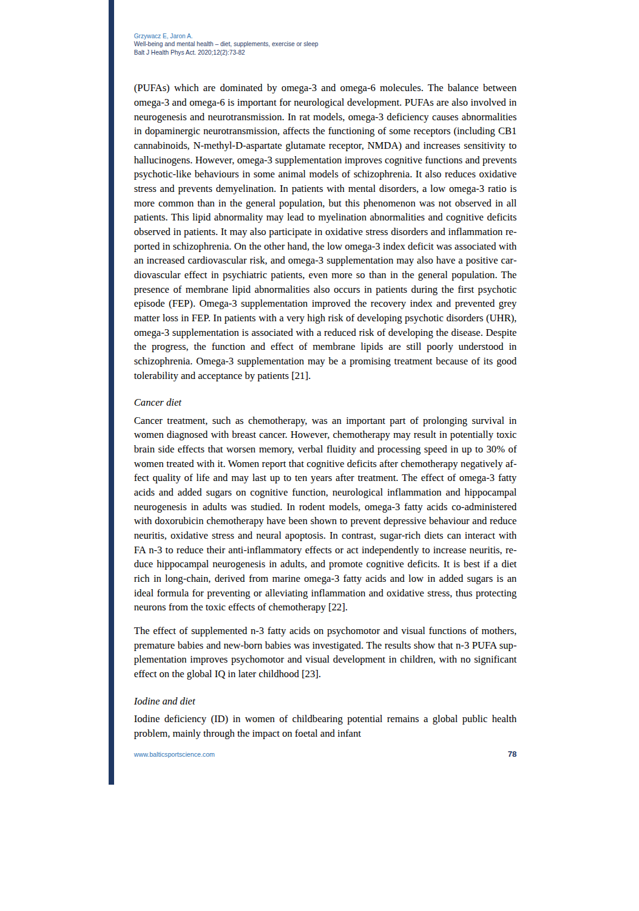Grzywacz E, Jaron A.
Well-being and mental health – diet, supplements, exercise or sleep
Balt J Health Phys Act. 2020;12(2):73-82
(PUFAs) which are dominated by omega-3 and omega-6 molecules. The balance between omega-3 and omega-6 is important for neurological development. PUFAs are also involved in neurogenesis and neurotransmission. In rat models, omega-3 deficiency causes abnormalities in dopaminergic neurotransmission, affects the functioning of some receptors (including CB1 cannabinoids, N-methyl-D-aspartate glutamate receptor, NMDA) and increases sensitivity to hallucinogens. However, omega-3 supplementation improves cognitive functions and prevents psychotic-like behaviours in some animal models of schizophrenia. It also reduces oxidative stress and prevents demyelination. In patients with mental disorders, a low omega-3 ratio is more common than in the general population, but this phenomenon was not observed in all patients. This lipid abnormality may lead to myelination abnormalities and cognitive deficits observed in patients. It may also participate in oxidative stress disorders and inflammation reported in schizophrenia. On the other hand, the low omega-3 index deficit was associated with an increased cardiovascular risk, and omega-3 supplementation may also have a positive cardiovascular effect in psychiatric patients, even more so than in the general population. The presence of membrane lipid abnormalities also occurs in patients during the first psychotic episode (FEP). Omega-3 supplementation improved the recovery index and prevented grey matter loss in FEP. In patients with a very high risk of developing psychotic disorders (UHR), omega-3 supplementation is associated with a reduced risk of developing the disease. Despite the progress, the function and effect of membrane lipids are still poorly understood in schizophrenia. Omega-3 supplementation may be a promising treatment because of its good tolerability and acceptance by patients [21].
Cancer diet
Cancer treatment, such as chemotherapy, was an important part of prolonging survival in women diagnosed with breast cancer. However, chemotherapy may result in potentially toxic brain side effects that worsen memory, verbal fluidity and processing speed in up to 30% of women treated with it. Women report that cognitive deficits after chemotherapy negatively affect quality of life and may last up to ten years after treatment. The effect of omega-3 fatty acids and added sugars on cognitive function, neurological inflammation and hippocampal neurogenesis in adults was studied. In rodent models, omega-3 fatty acids co-administered with doxorubicin chemotherapy have been shown to prevent depressive behaviour and reduce neuritis, oxidative stress and neural apoptosis. In contrast, sugar-rich diets can interact with FA n-3 to reduce their anti-inflammatory effects or act independently to increase neuritis, reduce hippocampal neurogenesis in adults, and promote cognitive deficits. It is best if a diet rich in long-chain, derived from marine omega-3 fatty acids and low in added sugars is an ideal formula for preventing or alleviating inflammation and oxidative stress, thus protecting neurons from the toxic effects of chemotherapy [22].
The effect of supplemented n-3 fatty acids on psychomotor and visual functions of mothers, premature babies and new-born babies was investigated. The results show that n-3 PUFA supplementation improves psychomotor and visual development in children, with no significant effect on the global IQ in later childhood [23].
Iodine and diet
Iodine deficiency (ID) in women of childbearing potential remains a global public health problem, mainly through the impact on foetal and infant
www.balticsportscience.com 78